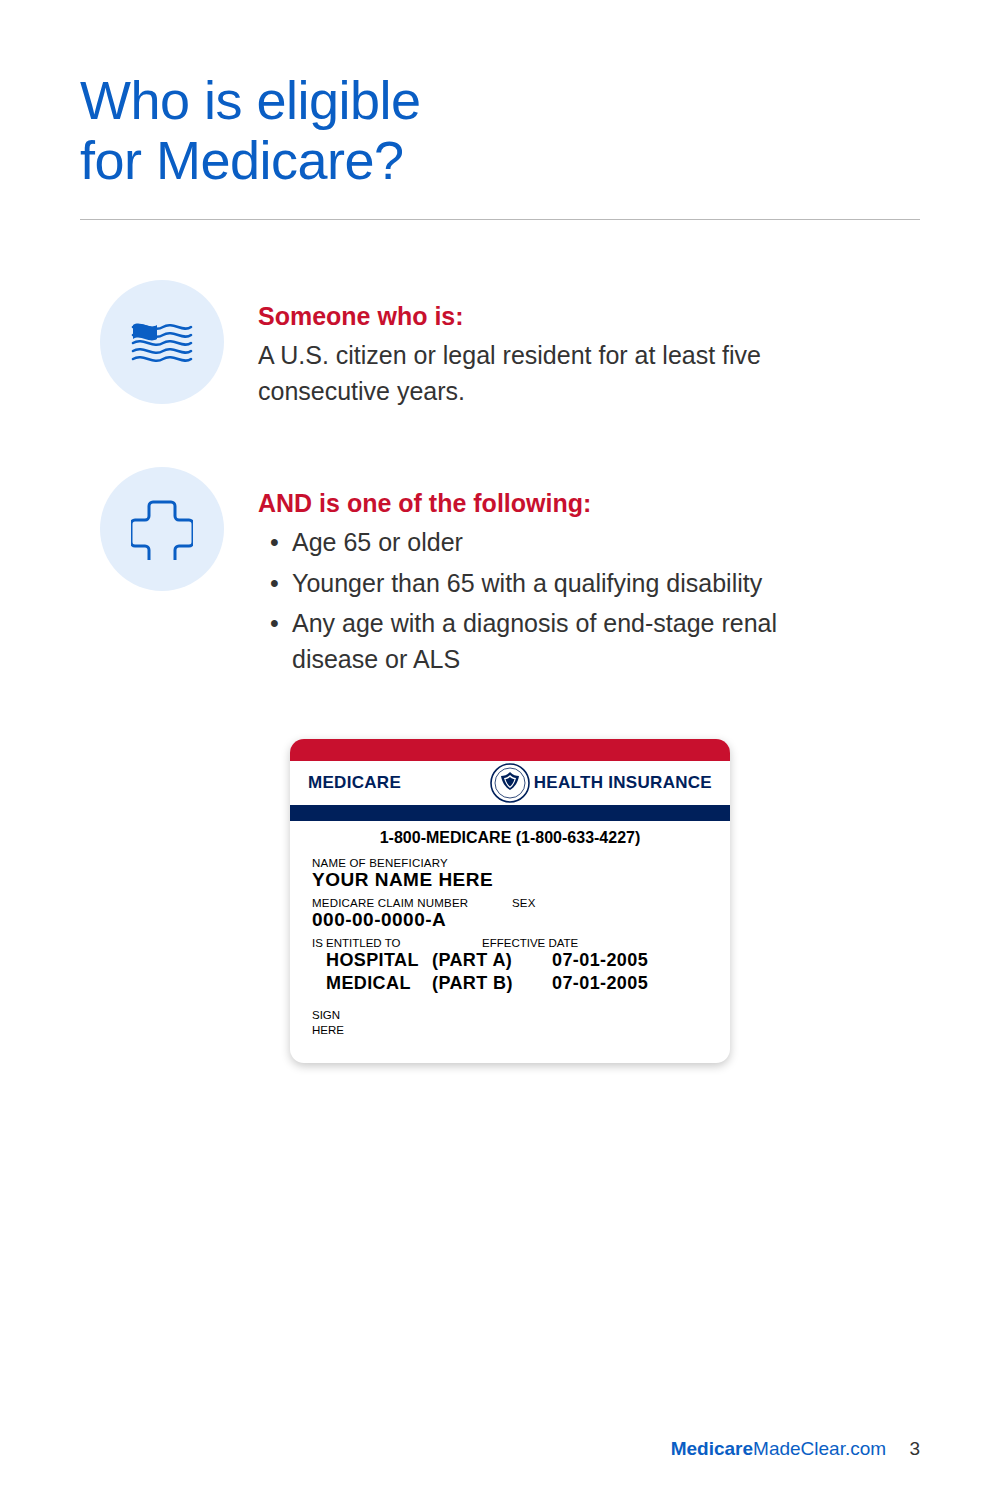Who is eligible
for Medicare?
Someone who is:
A U.S. citizen or legal resident for at least five consecutive years.
AND is one of the following:
Age 65 or older
Younger than 65 with a qualifying disability
Any age with a diagnosis of end-stage renal disease or ALS
MEDICARE HEALTH INSURANCE
1-800-MEDICARE (1-800-633-4227)
NAME OF BENEFICIARY
YOUR NAME HERE
MEDICARE CLAIM NUMBER
SEX
000-00-0000-A
IS ENTITLED TO
EFFECTIVE DATE
HOSPITAL
(PART A)
07-01-2005
MEDICAL
(PART B)
07-01-2005
SIGN
HERE
Medicare MadeClear.com 3